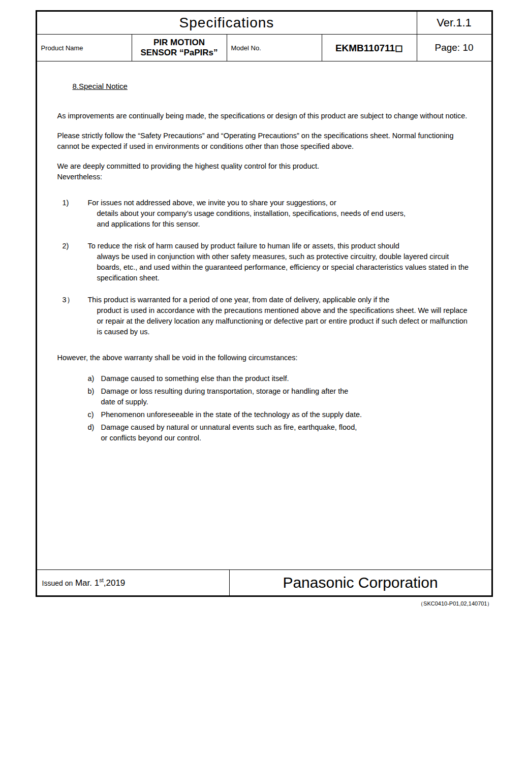| Specifications | Ver.1.1 |
| Product Name | PIR MOTION SENSOR “PaPIRs” | Model No. | EKMB110711◻ | Page: 10 |
8.Special Notice
As improvements are continually being made, the specifications or design of this product are subject to change without notice.
Please strictly follow the “Safety Precautions” and “Operating Precautions” on the specifications sheet. Normal functioning cannot be expected if used in environments or conditions other than those specified above.
We are deeply committed to providing the highest quality control for this product.
Nevertheless:
1) For issues not addressed above, we invite you to share your suggestions, or details about your company’s usage conditions, installation, specifications, needs of end users, and applications for this sensor.
2) To reduce the risk of harm caused by product failure to human life or assets, this product should always be used in conjunction with other safety measures, such as protective circuitry, double layered circuit boards, etc., and used within the guaranteed performance, efficiency or special characteristics values stated in the specification sheet.
3） This product is warranted for a period of one year, from date of delivery, applicable only if the product is used in accordance with the precautions mentioned above and the specifications sheet. We will replace or repair at the delivery location any malfunctioning or defective part or entire product if such defect or malfunction is caused by us.
However, the above warranty shall be void in the following circumstances:
a) Damage caused to something else than the product itself.
b) Damage or loss resulting during transportation, storage or handling after the date of supply.
c) Phenomenon unforeseeable in the state of the technology as of the supply date.
d) Damage caused by natural or unnatural events such as fire, earthquake, flood, or conflicts beyond our control.
| Issued on Mar. 1 st ,2019 | Panasonic Corporation |
（SKC0410-P01,02,140701）